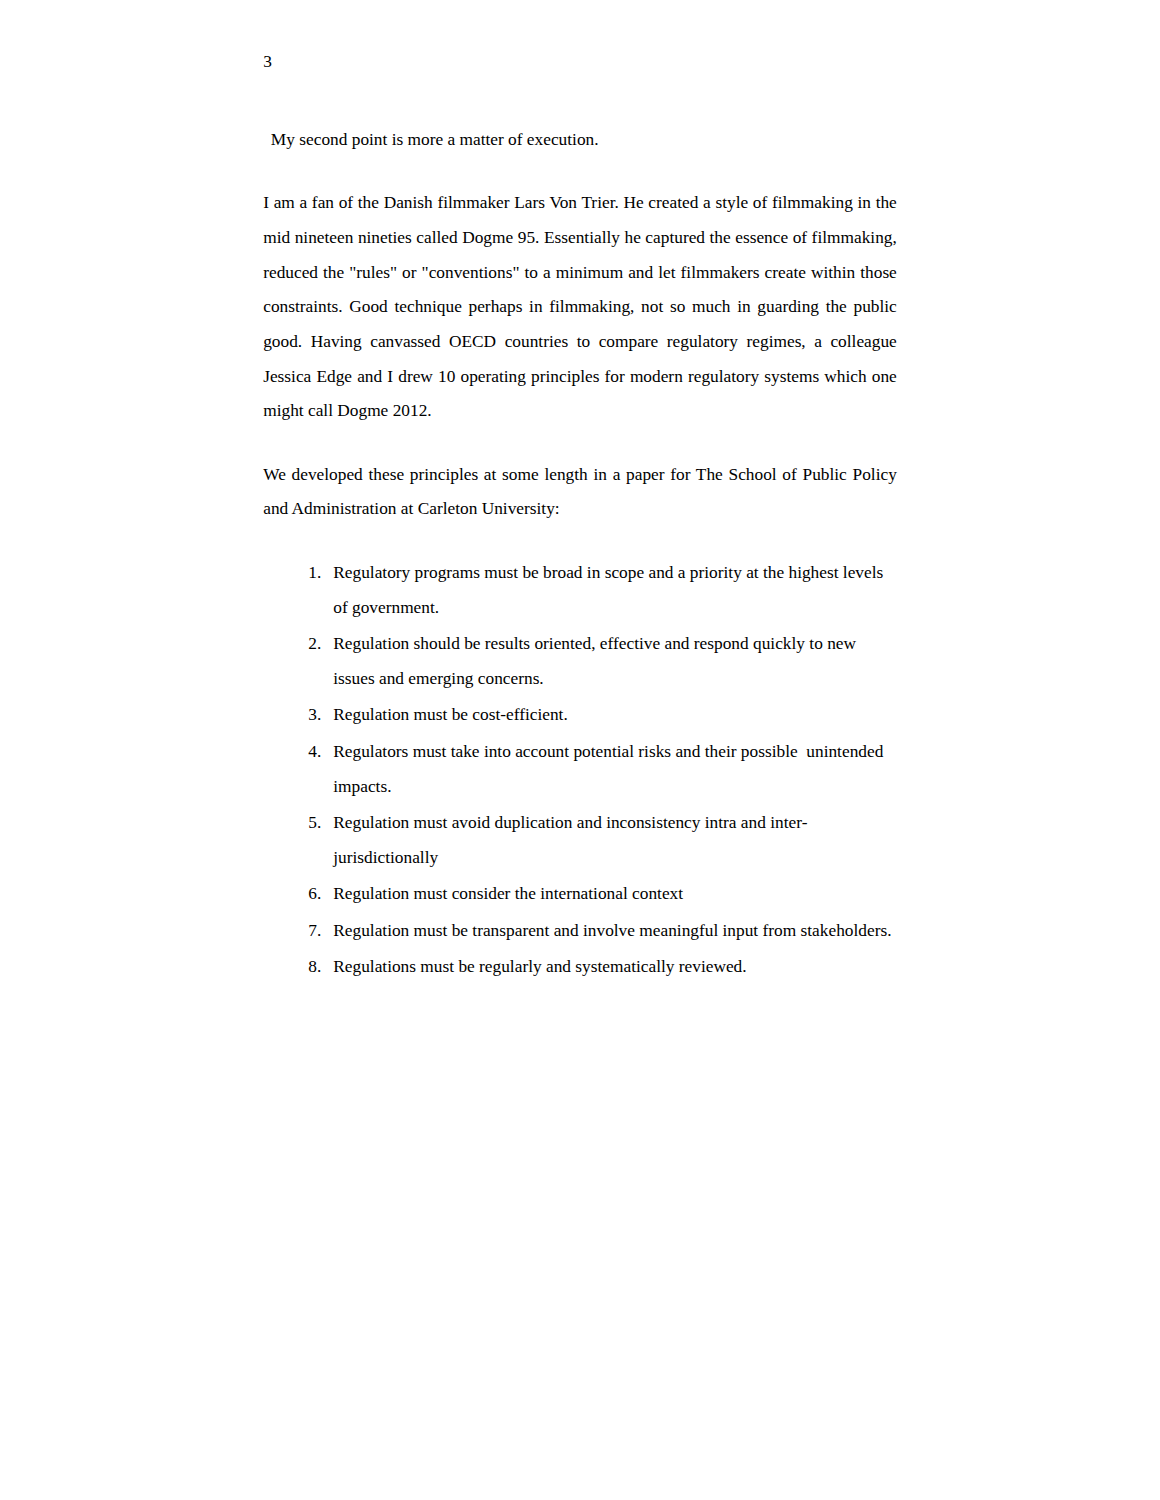3
My second point is more a matter of execution.
I am a fan of the Danish filmmaker Lars Von Trier. He created a style of filmmaking in the mid nineteen nineties called Dogme 95. Essentially he captured the essence of filmmaking, reduced the "rules" or "conventions" to a minimum and let filmmakers create within those constraints. Good technique perhaps in filmmaking, not so much in guarding the public good. Having canvassed OECD countries to compare regulatory regimes, a colleague Jessica Edge and I drew 10 operating principles for modern regulatory systems which one might call Dogme 2012.
We developed these principles at some length in a paper for The School of Public Policy and Administration at Carleton University:
Regulatory programs must be broad in scope and a priority at the highest levels of government.
Regulation should be results oriented, effective and respond quickly to new issues and emerging concerns.
Regulation must be cost-efficient.
Regulators must take into account potential risks and their possible unintended impacts.
Regulation must avoid duplication and inconsistency intra and inter-jurisdictionally
Regulation must consider the international context
Regulation must be transparent and involve meaningful input from stakeholders.
Regulations must be regularly and systematically reviewed.